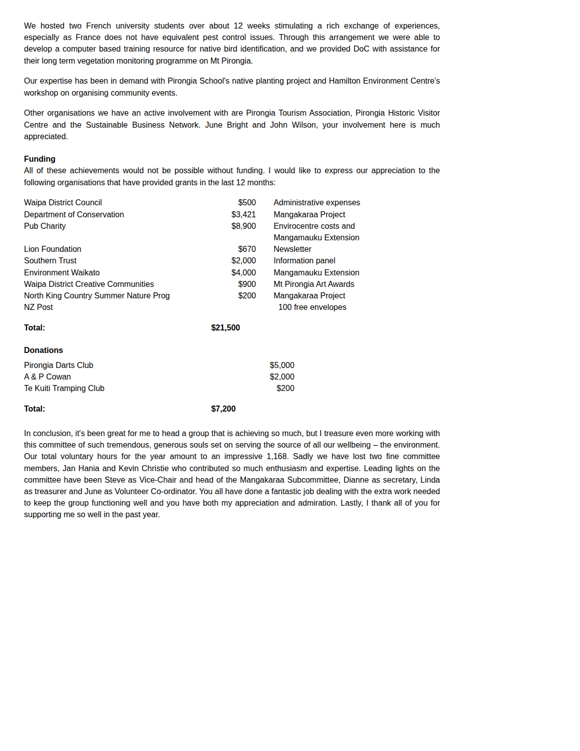We hosted two French university students over about 12 weeks stimulating a rich exchange of experiences, especially as France does not have equivalent pest control issues. Through this arrangement we were able to develop a computer based training resource for native bird identification, and we provided DoC with assistance for their long term vegetation monitoring programme on Mt Pirongia.
Our expertise has been in demand with Pirongia School's native planting project and Hamilton Environment Centre's workshop on organising community events.
Other organisations we have an active involvement with are Pirongia Tourism Association, Pirongia Historic Visitor Centre and the Sustainable Business Network. June Bright and John Wilson, your involvement here is much appreciated.
Funding
All of these achievements would not be possible without funding. I would like to express our appreciation to the following organisations that have provided grants in the last 12 months:
| Waipa District Council | $500 | Administrative expenses |
| Department of Conservation | $3,421 | Mangakaraa Project |
| Pub Charity | $8,900 | Envirocentre costs and |
| | | Mangamauku Extension |
| Lion Foundation | $670 | Newsletter |
| Southern Trust | $2,000 | Information panel |
| Environment Waikato | $4,000 | Mangamauku Extension |
| Waipa District Creative Communities | $900 | Mt Pirongia Art Awards |
| North King Country Summer Nature Prog | $200 | Mangakaraa Project |
| NZ Post | | 100 free envelopes |
| Total: | $21,500 | |
Donations
| Pirongia Darts Club | $5,000 | |
| A & P Cowan | $2,000 | |
| Te Kuiti Tramping Club | $200 | |
| Total: | $7,200 | |
In conclusion, it's been great for me to head a group that is achieving so much, but I treasure even more working with this committee of such tremendous, generous souls set on serving the source of all our wellbeing – the environment. Our total voluntary hours for the year amount to an impressive 1,168. Sadly we have lost two fine committee members, Jan Hania and Kevin Christie who contributed so much enthusiasm and expertise. Leading lights on the committee have been Steve as Vice-Chair and head of the Mangakaraa Subcommittee, Dianne as secretary, Linda as treasurer and June as Volunteer Co-ordinator. You all have done a fantastic job dealing with the extra work needed to keep the group functioning well and you have both my appreciation and admiration. Lastly, I thank all of you for supporting me so well in the past year.